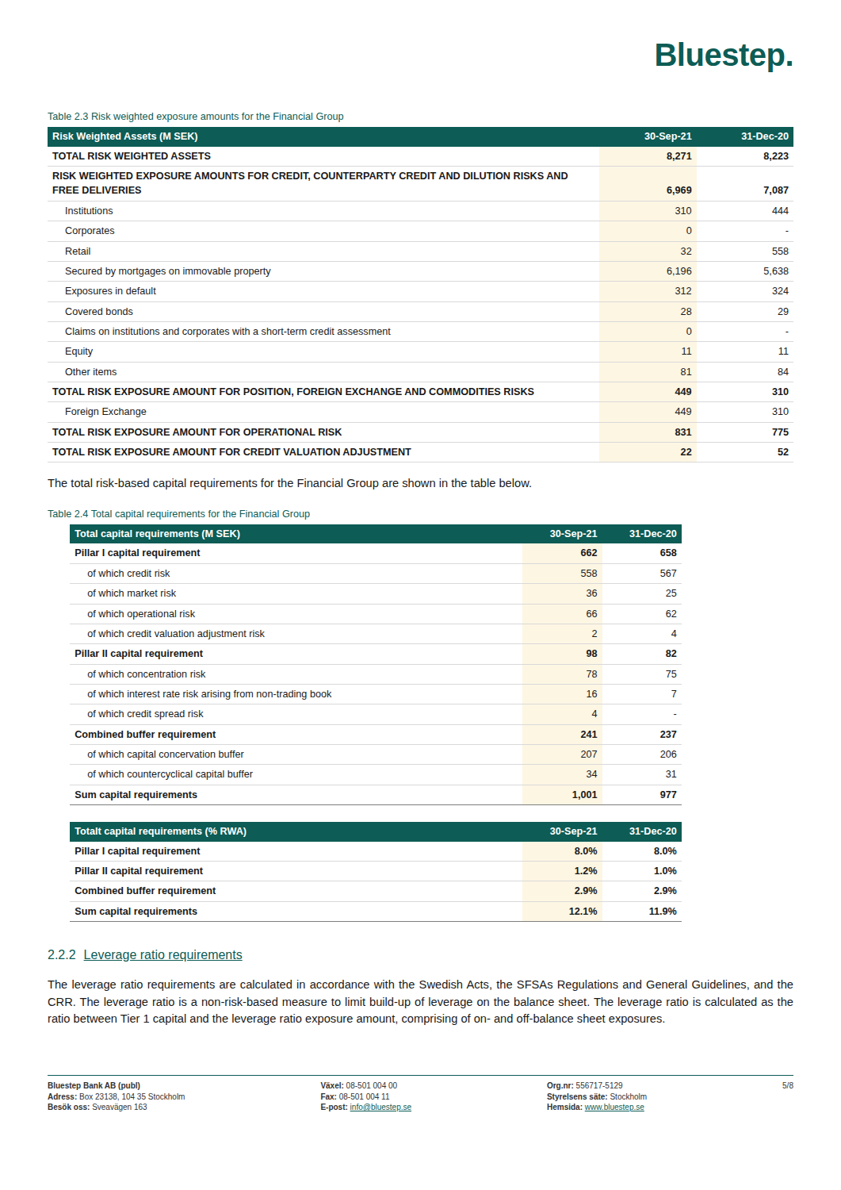Bluestep.
Table 2.3 Risk weighted exposure amounts for the Financial Group
| Risk Weighted Assets (M SEK) | 30-Sep-21 | 31-Dec-20 |
| --- | --- | --- |
| TOTAL RISK WEIGHTED ASSETS | 8,271 | 8,223 |
| RISK WEIGHTED EXPOSURE AMOUNTS FOR CREDIT, COUNTERPARTY CREDIT AND DILUTION RISKS AND FREE DELIVERIES | 6,969 | 7,087 |
| Institutions | 310 | 444 |
| Corporates | 0 | - |
| Retail | 32 | 558 |
| Secured by mortgages on immovable property | 6,196 | 5,638 |
| Exposures in default | 312 | 324 |
| Covered bonds | 28 | 29 |
| Claims on institutions and corporates with a short-term credit assessment | 0 | - |
| Equity | 11 | 11 |
| Other items | 81 | 84 |
| TOTAL RISK EXPOSURE AMOUNT FOR POSITION, FOREIGN EXCHANGE AND COMMODITIES RISKS | 449 | 310 |
| Foreign Exchange | 449 | 310 |
| TOTAL RISK EXPOSURE AMOUNT FOR OPERATIONAL RISK | 831 | 775 |
| TOTAL RISK EXPOSURE AMOUNT FOR CREDIT VALUATION ADJUSTMENT | 22 | 52 |
The total risk-based capital requirements for the Financial Group are shown in the table below.
Table 2.4 Total capital requirements for the Financial Group
| Total capital requirements (M SEK) | 30-Sep-21 | 31-Dec-20 |
| --- | --- | --- |
| Pillar I capital requirement | 662 | 658 |
| of which credit risk | 558 | 567 |
| of which market risk | 36 | 25 |
| of which operational risk | 66 | 62 |
| of which credit valuation adjustment risk | 2 | 4 |
| Pillar II capital requirement | 98 | 82 |
| of which concentration risk | 78 | 75 |
| of which interest rate risk arising from non-trading book | 16 | 7 |
| of which credit spread risk | 4 | - |
| Combined buffer requirement | 241 | 237 |
| of which capital concervation buffer | 207 | 206 |
| of which countercyclical capital buffer | 34 | 31 |
| Sum capital requirements | 1,001 | 977 |
| Totalt capital requirements (% RWA) | 30-Sep-21 | 31-Dec-20 |
| --- | --- | --- |
| Pillar I capital requirement | 8.0% | 8.0% |
| Pillar II capital requirement | 1.2% | 1.0% |
| Combined buffer requirement | 2.9% | 2.9% |
| Sum capital requirements | 12.1% | 11.9% |
2.2.2 Leverage ratio requirements
The leverage ratio requirements are calculated in accordance with the Swedish Acts, the SFSAs Regulations and General Guidelines, and the CRR. The leverage ratio is a non-risk-based measure to limit build-up of leverage on the balance sheet. The leverage ratio is calculated as the ratio between Tier 1 capital and the leverage ratio exposure amount, comprising of on- and off-balance sheet exposures.
Bluestep Bank AB (publ)
Adress: Box 23138, 104 35 Stockholm
Besök oss: Sveavägen 163
Växel: 08-501 004 00
Fax: 08-501 004 11
E-post: info@bluestep.se
Org.nr: 556717-5129
Styrelsens säte: Stockholm
Hemsida: www.bluestep.se
5/8